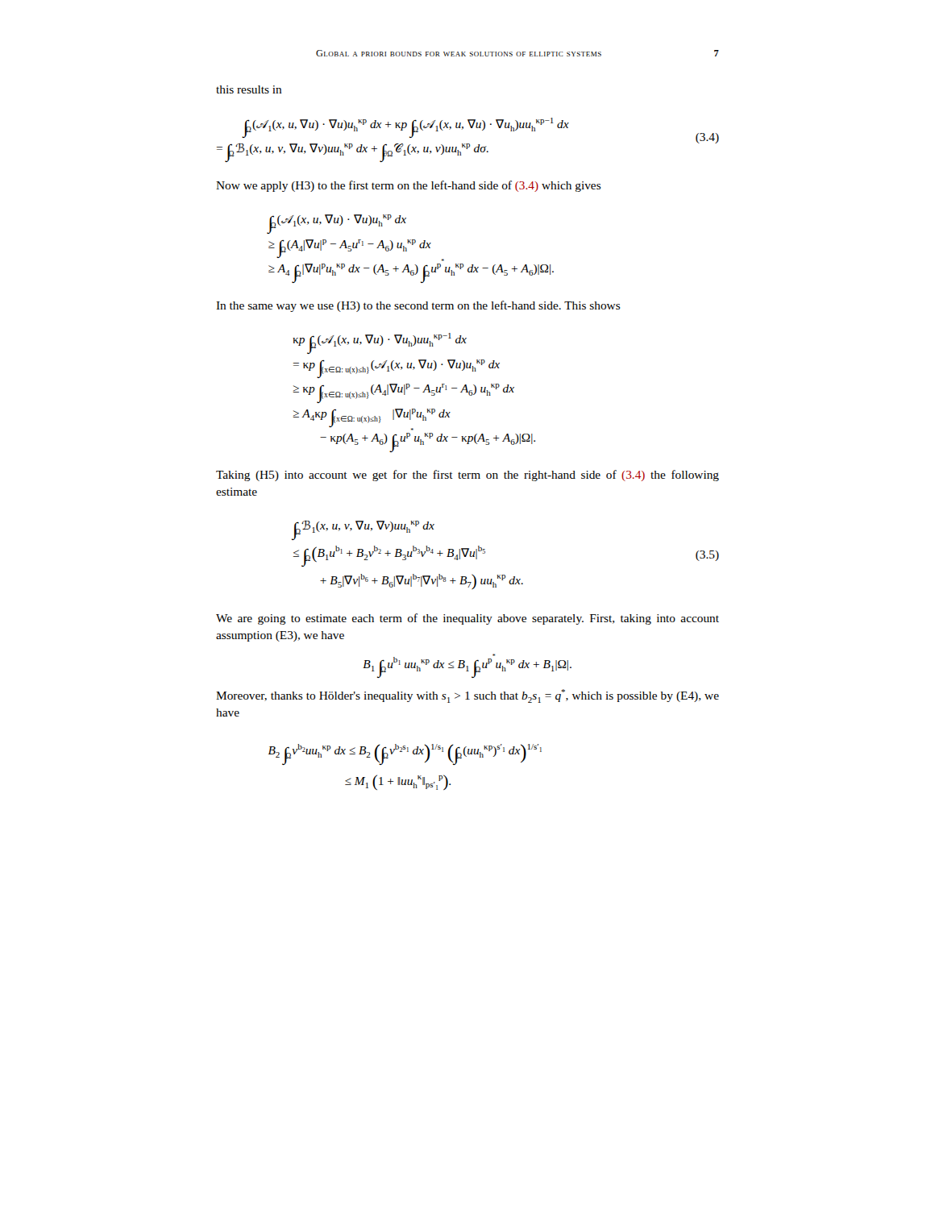Global a priori bounds for weak solutions of elliptic systems 7
this results in
∫Ω(𝒜1(x, u, ∇u) · ∇u)uhκp dx + κp ∫Ω(𝒜1(x, u, ∇u) · ∇uh)uuhκp−1 dx
= ∫Ωℬ1(x, u, v, ∇u, ∇v)uuhκp dx + ∫∂Ω𝒞1(x, u, v)uuhκp dσ.
(3.4)
Now we apply (H3) to the first term on the left-hand side of (3.4) which gives
∫Ω(𝒜1(x, u, ∇u) · ∇u)uhκp dx
≥ ∫Ω(A4|∇u|p − A5ur1 − A6) uhκp dx
≥ A4 ∫Ω|∇u|puhκp dx − (A5 + A6) ∫Ωup*uhκp dx − (A5 + A6)|Ω|.
In the same way we use (H3) to the second term on the left-hand side. This shows
κp ∫Ω(𝒜1(x, u, ∇u) · ∇uh)uuhκp−1 dx
= κp ∫{x∈Ω: u(x)≤h}(𝒜1(x, u, ∇u) · ∇u)uhκp dx
≥ κp ∫{x∈Ω: u(x)≤h}(A4|∇u|p − A5ur1 − A6) uhκp dx
≥ A4κp ∫{x∈Ω: u(x)≤h} |∇u|puhκp dx
− κp(A5 + A6) ∫Ωup*uhκp dx − κp(A5 + A6)|Ω|.
Taking (H5) into account we get for the first term on the right-hand side of (3.4) the following estimate
∫Ωℬ1(x, u, v, ∇u, ∇v)uuhκp dx
≤ ∫Ω(B1ub1 + B2vb2 + B3ub3vb4 + B4|∇u|b5
+ B5|∇v|b6 + B6|∇u|b7|∇v|b8 + B7) uuhκp dx.
(3.5)
We are going to estimate each term of the inequality above separately. First, taking into account assumption (E3), we have
B1 ∫Ωub1 uuhκp dx ≤ B1 ∫Ωup*uhκp dx + B1|Ω|.
Moreover, thanks to Hölder's inequality with s1 > 1 such that b2s1 = q*, which is possible by (E4), we have
B2 ∫Ωvb2uuhκp dx ≤ B2 (∫Ωvb2s1 dx)1/s1 (∫Ω(uuhκp)s′1 dx)1/s′1
≤ M1 (1 + ‖uuhκ‖ps′1p).